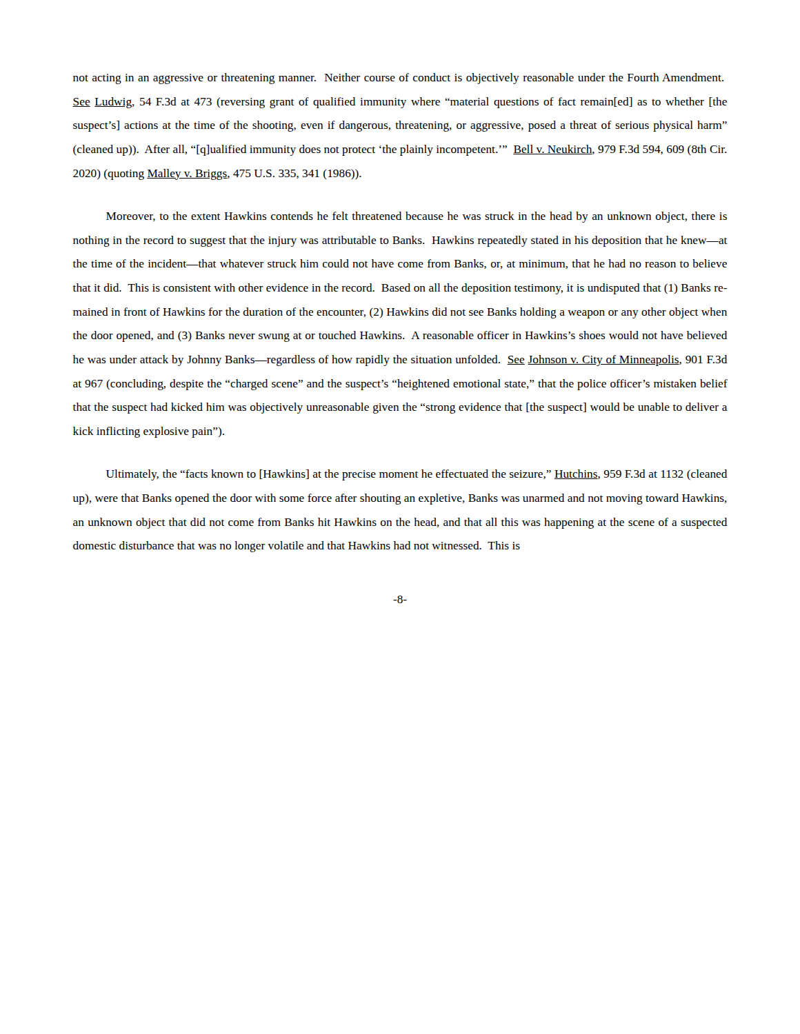not acting in an aggressive or threatening manner. Neither course of conduct is objectively reasonable under the Fourth Amendment. See Ludwig, 54 F.3d at 473 (reversing grant of qualified immunity where “material questions of fact remain[ed] as to whether [the suspect’s] actions at the time of the shooting, even if dangerous, threatening, or aggressive, posed a threat of serious physical harm” (cleaned up)). After all, “[q]ualified immunity does not protect ‘the plainly incompetent.’” Bell v. Neukirch, 979 F.3d 594, 609 (8th Cir. 2020) (quoting Malley v. Briggs, 475 U.S. 335, 341 (1986)).
Moreover, to the extent Hawkins contends he felt threatened because he was struck in the head by an unknown object, there is nothing in the record to suggest that the injury was attributable to Banks. Hawkins repeatedly stated in his deposition that he knew—at the time of the incident—that whatever struck him could not have come from Banks, or, at minimum, that he had no reason to believe that it did. This is consistent with other evidence in the record. Based on all the deposition testimony, it is undisputed that (1) Banks remained in front of Hawkins for the duration of the encounter, (2) Hawkins did not see Banks holding a weapon or any other object when the door opened, and (3) Banks never swung at or touched Hawkins. A reasonable officer in Hawkins’s shoes would not have believed he was under attack by Johnny Banks—regardless of how rapidly the situation unfolded. See Johnson v. City of Minneapolis, 901 F.3d at 967 (concluding, despite the “charged scene” and the suspect’s “heightened emotional state,” that the police officer’s mistaken belief that the suspect had kicked him was objectively unreasonable given the “strong evidence that [the suspect] would be unable to deliver a kick inflicting explosive pain”).
Ultimately, the “facts known to [Hawkins] at the precise moment he effectuated the seizure,” Hutchins, 959 F.3d at 1132 (cleaned up), were that Banks opened the door with some force after shouting an expletive, Banks was unarmed and not moving toward Hawkins, an unknown object that did not come from Banks hit Hawkins on the head, and that all this was happening at the scene of a suspected domestic disturbance that was no longer volatile and that Hawkins had not witnessed. This is
-8-